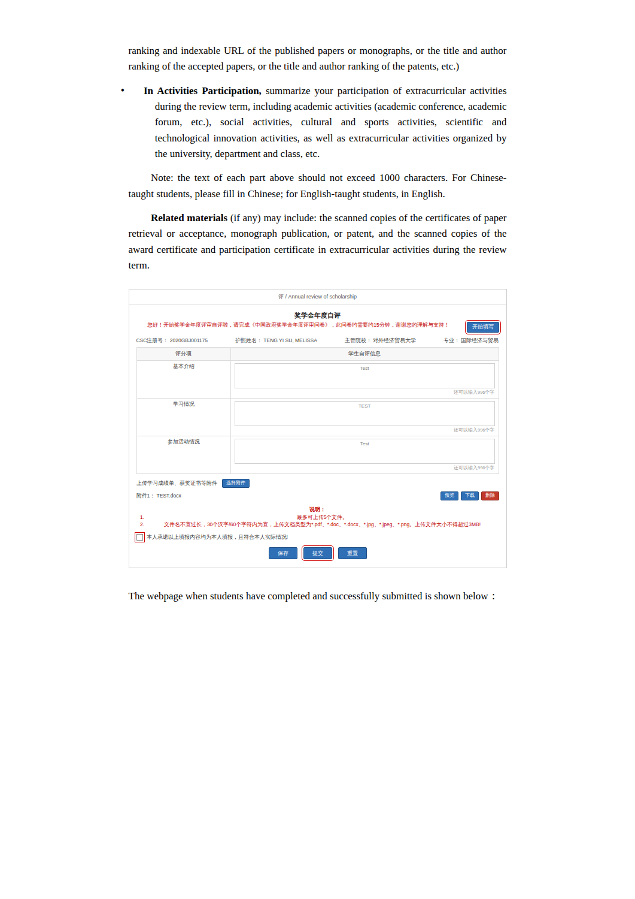ranking and indexable URL of the published papers or monographs, or the title and author ranking of the accepted papers, or the title and author ranking of the patents, etc.)
In Activities Participation, summarize your participation of extracurricular activities during the review term, including academic activities (academic conference, academic forum, etc.), social activities, cultural and sports activities, scientific and technological innovation activities, as well as extracurricular activities organized by the university, department and class, etc.
Note: the text of each part above should not exceed 1000 characters. For Chinese-taught students, please fill in Chinese; for English-taught students, in English.
Related materials (if any) may include: the scanned copies of the certificates of paper retrieval or acceptance, monograph publication, or patent, and the scanned copies of the award certificate and participation certificate in extracurricular activities during the review term.
评 / Annual review of scholarship
奖学金年度自评
您好！开始奖学金年度评审自评啦，请完成《中国政府奖学金年度评审问卷》，此问卷约需要约15分钟，谢谢您的理解与支持！ 开始填写
CSC注册号： 2020GBJ001175 护照姓名： TENG YI SU, MELISSA 主管院校： 对外经济贸易大学 专业： 国际经济与贸易
| 评分项 | 学生自评信息 |
| --- | --- |
| 基本介绍 | Test 还可以输入996个字 |
| 学习情况 | TEST 还可以输入996个字 |
| 参加活动情况 | Test 还可以输入996个字 |
上传学习成绩单、获奖证书等附件 选择附件
附件1： TEST.docx 预览 下载 删除
说明：
最多可上传5个文件。
文件名不宜过长，30个汉字/60个字符内为宜，上传文档类型为*.pdf、*.doc、*.docx、*.jpg、*.jpeg、*.png。上传文件大小不得超过3MB!
本人承诺以上填报内容均为本人填报，且符合本人实际情况!
保存 提交 重置
The webpage when students have completed and successfully submitted is shown below：